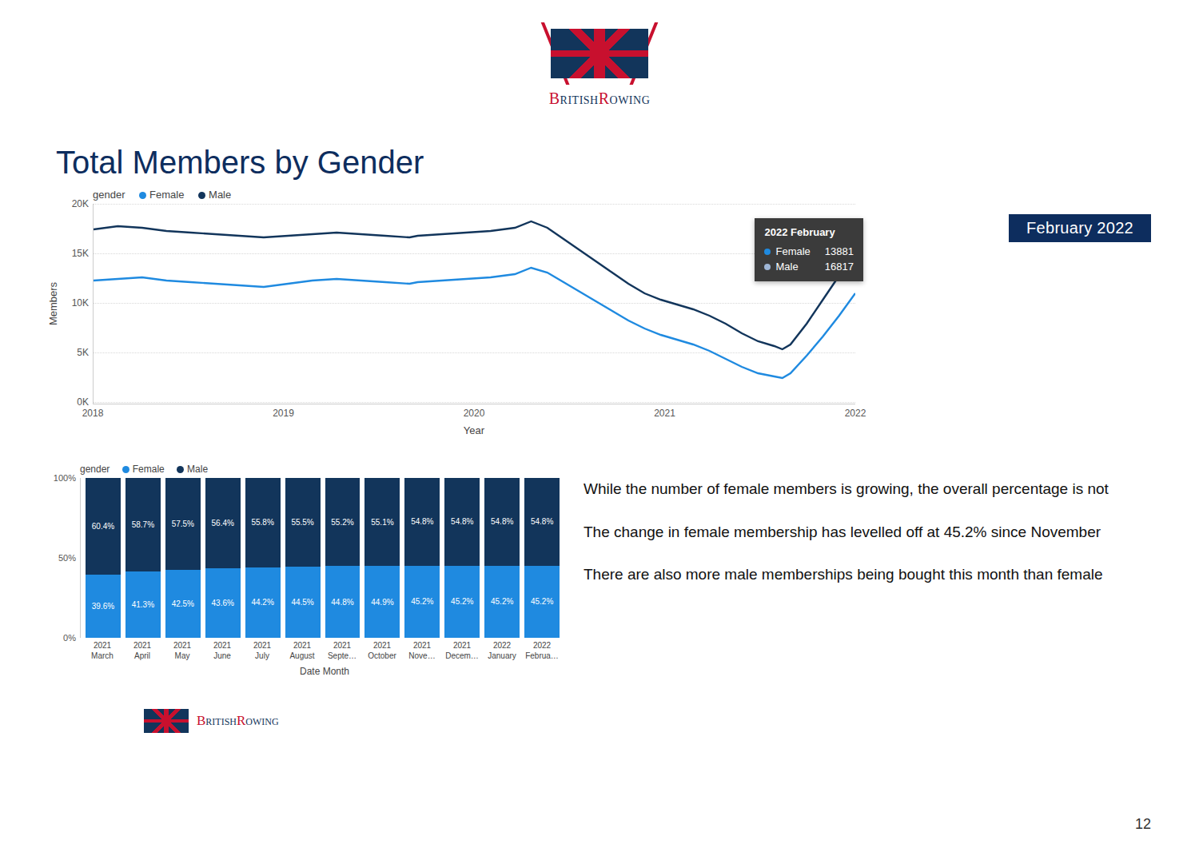BritishRowing
Total Members by Gender
February 2022
gender Female Male
Members
20K
15K
10K
5K
0K
2022 February
Female 13881
Male 16817
2018 2019 2020 2021 2022
Year
gender Female Male
100%
50%
0%
60.4%
39.6%
58.7%
41.3%
57.5%
42.5%
56.4%
43.6%
55.8%
44.2%
55.5%
44.5%
55.2%
44.8%
55.1%
44.9%
54.8%
45.2%
54.8%
45.2%
54.8%
45.2%
54.8%
45.2%
2021
March
2021
April
2021
May
2021
June
2021
July
2021
August
2021
Septe…
2021
October
2021
Nove…
2021
Decem…
2022
January
2022
Februa…
Date Month
While the number of female members is growing, the overall percentage is not
The change in female membership has levelled off at 45.2% since November
There are also more male memberships being bought this month than female
BritishRowing
12